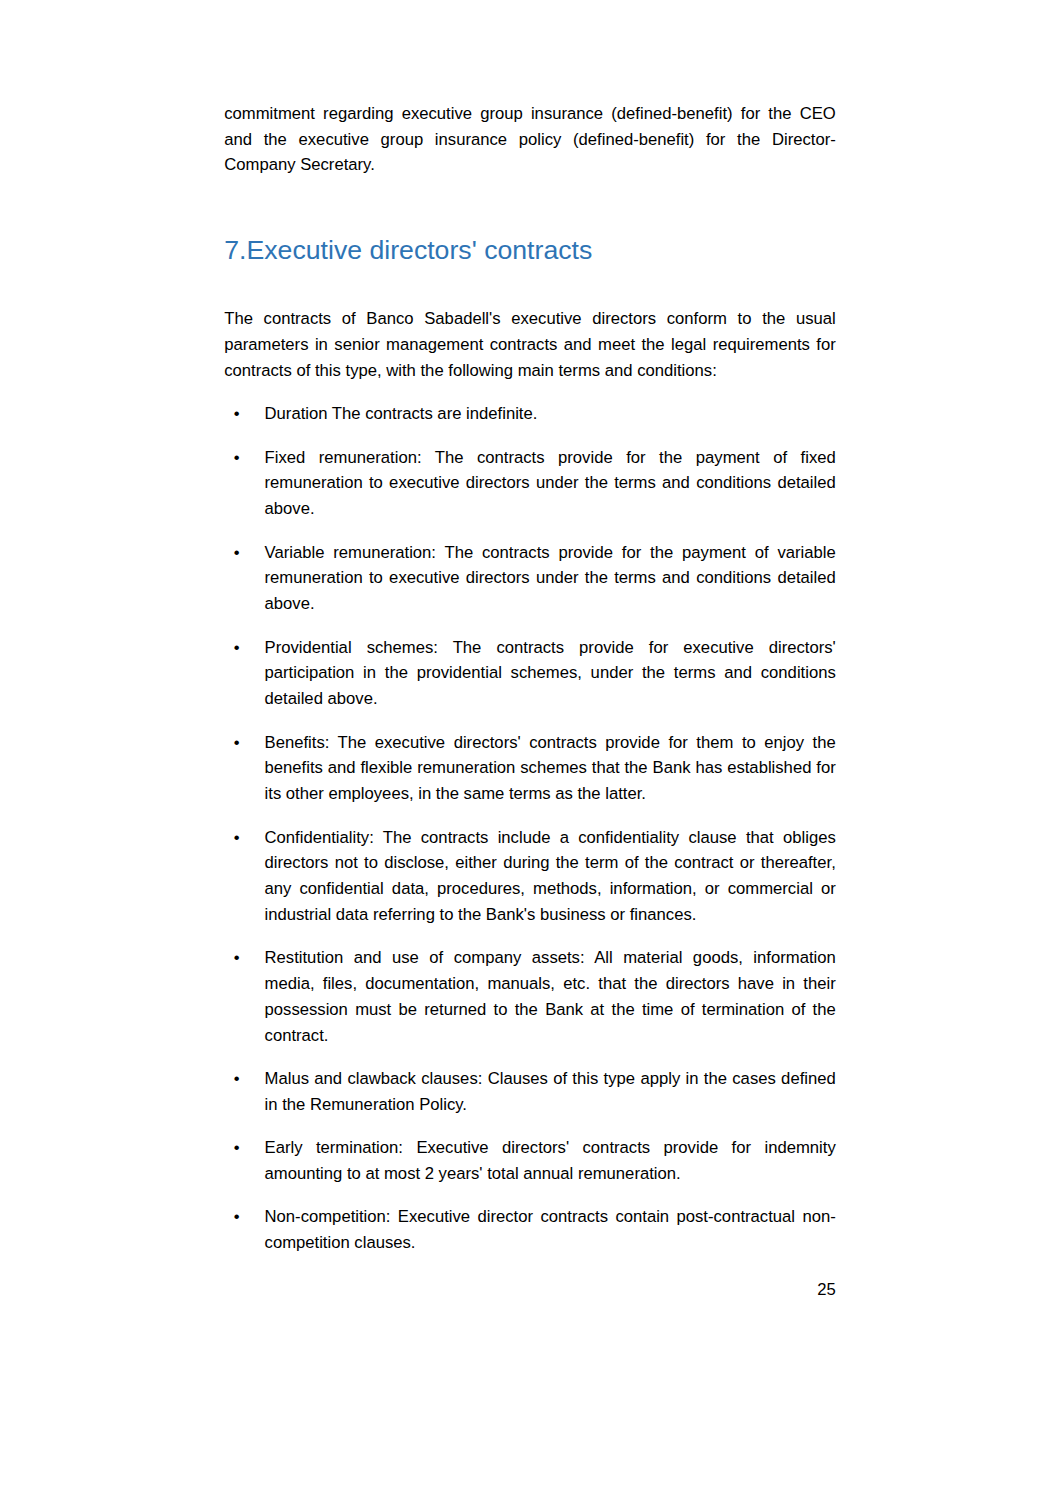commitment regarding executive group insurance (defined-benefit) for the CEO and the executive group insurance policy (defined-benefit) for the Director-Company Secretary.
7.Executive directors' contracts
The contracts of Banco Sabadell's executive directors conform to the usual parameters in senior management contracts and meet the legal requirements for contracts of this type, with the following main terms and conditions:
Duration The contracts are indefinite.
Fixed remuneration: The contracts provide for the payment of fixed remuneration to executive directors under the terms and conditions detailed above.
Variable remuneration: The contracts provide for the payment of variable remuneration to executive directors under the terms and conditions detailed above.
Providential schemes: The contracts provide for executive directors' participation in the providential schemes, under the terms and conditions detailed above.
Benefits: The executive directors' contracts provide for them to enjoy the benefits and flexible remuneration schemes that the Bank has established for its other employees, in the same terms as the latter.
Confidentiality: The contracts include a confidentiality clause that obliges directors not to disclose, either during the term of the contract or thereafter, any confidential data, procedures, methods, information, or commercial or industrial data referring to the Bank's business or finances.
Restitution and use of company assets: All material goods, information media, files, documentation, manuals, etc. that the directors have in their possession must be returned to the Bank at the time of termination of the contract.
Malus and clawback clauses: Clauses of this type apply in the cases defined in the Remuneration Policy.
Early termination: Executive directors' contracts provide for indemnity amounting to at most 2 years' total annual remuneration.
Non-competition: Executive director contracts contain post-contractual non-competition clauses.
25